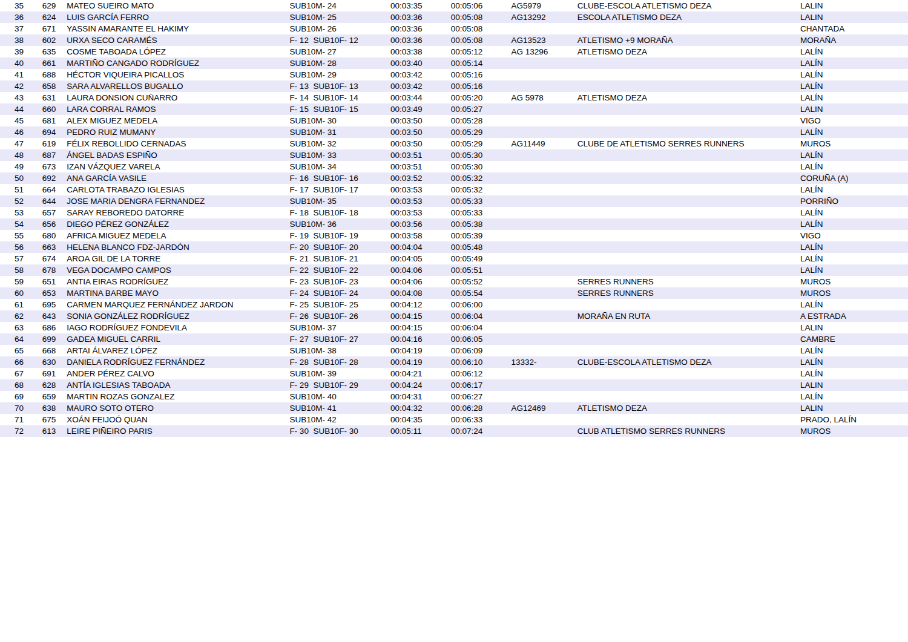| 35 | 629 | MATEO SUEIRO MATO | SUB10M- 24 | 00:03:35 | 00:05:06 | AG5979 | CLUBE-ESCOLA ATLETISMO DEZA | LALIN |
| 36 | 624 | LUIS GARCÍA FERRO | SUB10M- 25 | 00:03:36 | 00:05:08 | AG13292 | ESCOLA ATLETISMO DEZA | LALIN |
| 37 | 671 | YASSIN AMARANTE EL HAKIMY | SUB10M- 26 | 00:03:36 | 00:05:08 | | | CHANTADA |
| 38 | 602 | URXA SECO CARAMÉS | F- 12 SUB10F- 12 | 00:03:36 | 00:05:08 | AG13523 | ATLETISMO +9 MORAÑA | MORAÑA |
| 39 | 635 | COSME TABOADA LÓPEZ | SUB10M- 27 | 00:03:38 | 00:05:12 | AG 13296 | ATLETISMO DEZA | LALÍN |
| 40 | 661 | MARTIÑO CANGADO RODRÍGUEZ | SUB10M- 28 | 00:03:40 | 00:05:14 | | | LALÍN |
| 41 | 688 | HÉCTOR VIQUEIRA PICALLOS | SUB10M- 29 | 00:03:42 | 00:05:16 | | | LALÍN |
| 42 | 658 | SARA ALVARELLOS BUGALLO | F- 13 SUB10F- 13 | 00:03:42 | 00:05:16 | | | LALÍN |
| 43 | 631 | LAURA DONSION CUÑARRO | F- 14 SUB10F- 14 | 00:03:44 | 00:05:20 | AG 5978 | ATLETISMO DEZA | LALÍN |
| 44 | 660 | LARA CORRAL RAMOS | F- 15 SUB10F- 15 | 00:03:49 | 00:05:27 | | | LALIN |
| 45 | 681 | ALEX MIGUEZ MEDELA | SUB10M- 30 | 00:03:50 | 00:05:28 | | | VIGO |
| 46 | 694 | PEDRO RUIZ MUMANY | SUB10M- 31 | 00:03:50 | 00:05:29 | | | LALÍN |
| 47 | 619 | FÉLIX REBOLLIDO CERNADAS | SUB10M- 32 | 00:03:50 | 00:05:29 | AG11449 | CLUBE DE ATLETISMO SERRES RUNNERS | MUROS |
| 48 | 687 | ÁNGEL BADAS ESPIÑO | SUB10M- 33 | 00:03:51 | 00:05:30 | | | LALÍN |
| 49 | 673 | IZAN VÁZQUEZ VARELA | SUB10M- 34 | 00:03:51 | 00:05:30 | | | LALÍN |
| 50 | 692 | ANA GARCÍA VASILE | F- 16 SUB10F- 16 | 00:03:52 | 00:05:32 | | | CORUÑA (A) |
| 51 | 664 | CARLOTA TRABAZO IGLESIAS | F- 17 SUB10F- 17 | 00:03:53 | 00:05:32 | | | LALÍN |
| 52 | 644 | JOSE MARIA DENGRA FERNANDEZ | SUB10M- 35 | 00:03:53 | 00:05:33 | | | PORRIÑO |
| 53 | 657 | SARAY REBOREDO DATORRE | F- 18 SUB10F- 18 | 00:03:53 | 00:05:33 | | | LALÍN |
| 54 | 656 | DIEGO PÉREZ GONZÁLEZ | SUB10M- 36 | 00:03:56 | 00:05:38 | | | LALÍN |
| 55 | 680 | AFRICA MIGUEZ MEDELA | F- 19 SUB10F- 19 | 00:03:58 | 00:05:39 | | | VIGO |
| 56 | 663 | HELENA BLANCO FDZ-JARDÓN | F- 20 SUB10F- 20 | 00:04:04 | 00:05:48 | | | LALÍN |
| 57 | 674 | AROA GIL DE LA TORRE | F- 21 SUB10F- 21 | 00:04:05 | 00:05:49 | | | LALÍN |
| 58 | 678 | VEGA DOCAMPO CAMPOS | F- 22 SUB10F- 22 | 00:04:06 | 00:05:51 | | | LALÍN |
| 59 | 651 | ANTIA EIRAS RODRÍGUEZ | F- 23 SUB10F- 23 | 00:04:06 | 00:05:52 | | SERRES RUNNERS | MUROS |
| 60 | 653 | MARTINA BARBE MAYO | F- 24 SUB10F- 24 | 00:04:08 | 00:05:54 | | SERRES RUNNERS | MUROS |
| 61 | 695 | CARMEN MARQUEZ FERNÁNDEZ JARDON | F- 25 SUB10F- 25 | 00:04:12 | 00:06:00 | | | LALÍN |
| 62 | 643 | SONIA GONZÁLEZ RODRÍGUEZ | F- 26 SUB10F- 26 | 00:04:15 | 00:06:04 | | MORAÑA EN RUTA | A ESTRADA |
| 63 | 686 | IAGO RODRÍGUEZ FONDEVILA | SUB10M- 37 | 00:04:15 | 00:06:04 | | | LALIN |
| 64 | 699 | GADEA MIGUEL CARRIL | F- 27 SUB10F- 27 | 00:04:16 | 00:06:05 | | | CAMBRE |
| 65 | 668 | ARTAI ÁLVAREZ LÓPEZ | SUB10M- 38 | 00:04:19 | 00:06:09 | | | LALÍN |
| 66 | 630 | DANIELA RODRÍGUEZ FERNÁNDEZ | F- 28 SUB10F- 28 | 00:04:19 | 00:06:10 | 13332- | CLUBE-ESCOLA ATLETISMO DEZA | LALÍN |
| 67 | 691 | ANDER PÉREZ CALVO | SUB10M- 39 | 00:04:21 | 00:06:12 | | | LALÍN |
| 68 | 628 | ANTÍA IGLESIAS TABOADA | F- 29 SUB10F- 29 | 00:04:24 | 00:06:17 | | | LALIN |
| 69 | 659 | MARTIN ROZAS GONZALEZ | SUB10M- 40 | 00:04:31 | 00:06:27 | | | LALÍN |
| 70 | 638 | MAURO SOTO OTERO | SUB10M- 41 | 00:04:32 | 00:06:28 | AG12469 | ATLETISMO DEZA | LALIN |
| 71 | 675 | XOÁN FEIJOÓ QUAN | SUB10M- 42 | 00:04:35 | 00:06:33 | | | PRADO, LALÍN |
| 72 | 613 | LEIRE PIÑEIRO PARIS | F- 30 SUB10F- 30 | 00:05:11 | 00:07:24 | | CLUB ATLETISMO SERRES RUNNERS | MUROS |